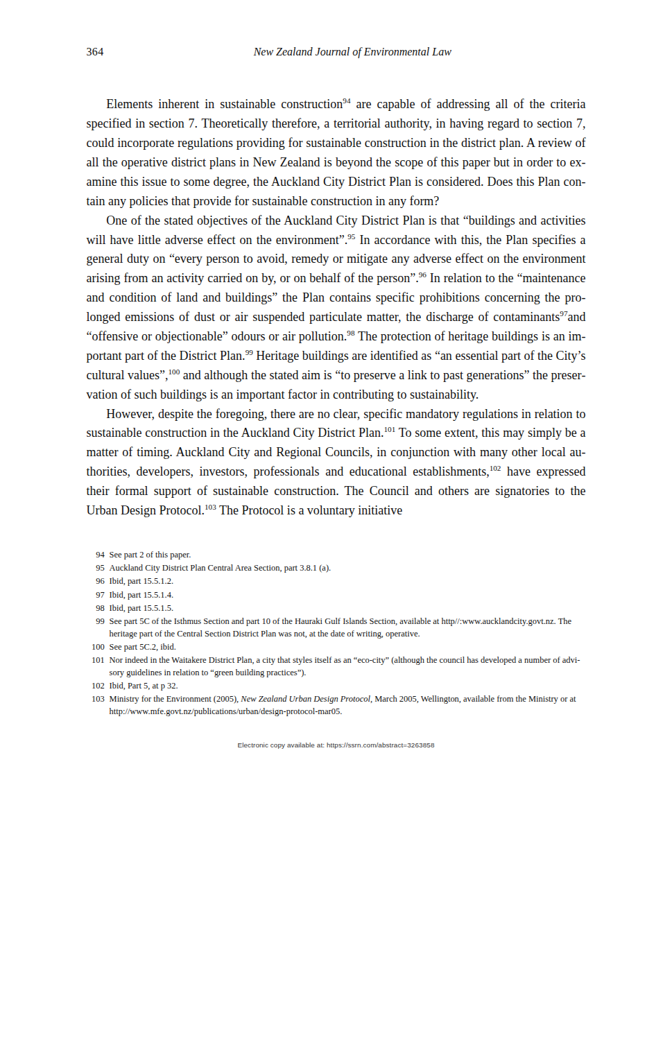364 New Zealand Journal of Environmental Law
Elements inherent in sustainable construction94 are capable of addressing all of the criteria specified in section 7. Theoretically therefore, a territorial authority, in having regard to section 7, could incorporate regulations providing for sustainable construction in the district plan. A review of all the operative district plans in New Zealand is beyond the scope of this paper but in order to examine this issue to some degree, the Auckland City District Plan is considered. Does this Plan contain any policies that provide for sustainable construction in any form?
One of the stated objectives of the Auckland City District Plan is that “buildings and activities will have little adverse effect on the environment”.95 In accordance with this, the Plan specifies a general duty on “every person to avoid, remedy or mitigate any adverse effect on the environment arising from an activity carried on by, or on behalf of the person”.96 In relation to the “maintenance and condition of land and buildings” the Plan contains specific prohibitions concerning the prolonged emissions of dust or air suspended particulate matter, the discharge of contaminants97and “offensive or objectionable” odours or air pollution.98 The protection of heritage buildings is an important part of the District Plan.99 Heritage buildings are identified as “an essential part of the City’s cultural values”,100 and although the stated aim is “to preserve a link to past generations” the preservation of such buildings is an important factor in contributing to sustainability.
However, despite the foregoing, there are no clear, specific mandatory regulations in relation to sustainable construction in the Auckland City District Plan.101 To some extent, this may simply be a matter of timing. Auckland City and Regional Councils, in conjunction with many other local authorities, developers, investors, professionals and educational establishments,102 have expressed their formal support of sustainable construction. The Council and others are signatories to the Urban Design Protocol.103 The Protocol is a voluntary initiative
94 See part 2 of this paper.
95 Auckland City District Plan Central Area Section, part 3.8.1 (a).
96 Ibid, part 15.5.1.2.
97 Ibid, part 15.5.1.4.
98 Ibid, part 15.5.1.5.
99 See part 5C of the Isthmus Section and part 10 of the Hauraki Gulf Islands Section, available at http//:www.aucklandcity.govt.nz. The heritage part of the Central Section District Plan was not, at the date of writing, operative.
100 See part 5C.2, ibid.
101 Nor indeed in the Waitakere District Plan, a city that styles itself as an “eco-city” (although the council has developed a number of advisory guidelines in relation to “green building practices”).
102 Ibid, Part 5, at p 32.
103 Ministry for the Environment (2005), New Zealand Urban Design Protocol, March 2005, Wellington, available from the Ministry or at http://www.mfe.govt.nz/publications/urban/design-protocol-mar05.
Electronic copy available at: https://ssrn.com/abstract=3263858